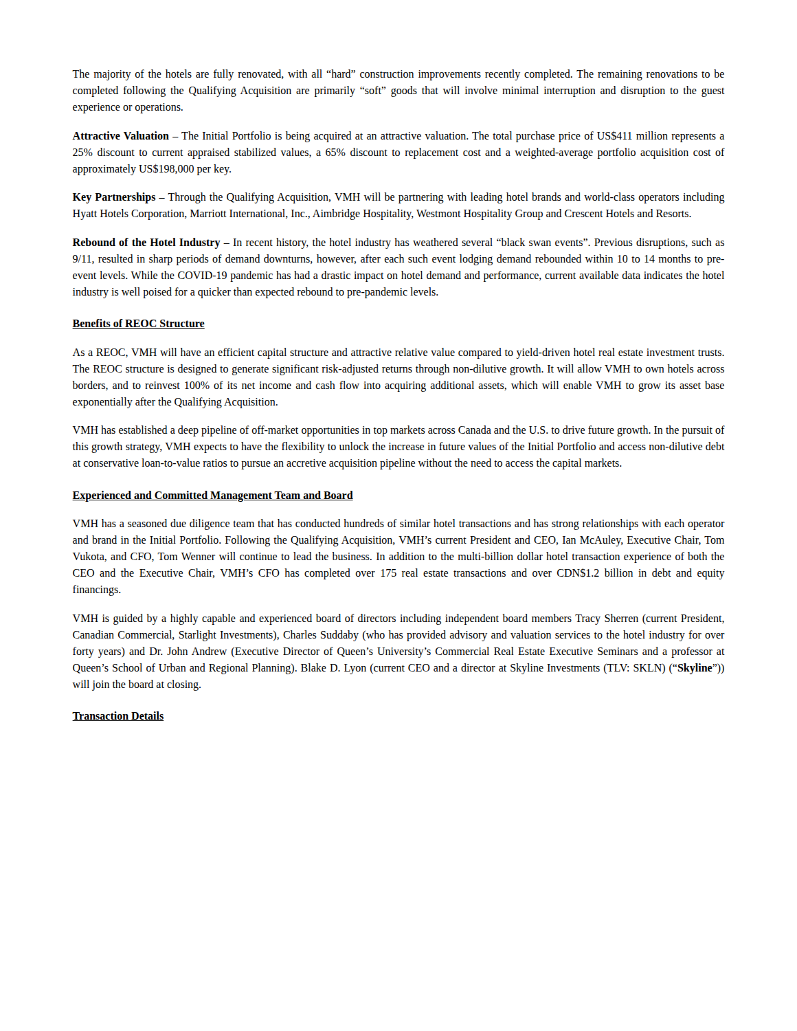The majority of the hotels are fully renovated, with all “hard” construction improvements recently completed. The remaining renovations to be completed following the Qualifying Acquisition are primarily “soft” goods that will involve minimal interruption and disruption to the guest experience or operations.
Attractive Valuation – The Initial Portfolio is being acquired at an attractive valuation. The total purchase price of US$411 million represents a 25% discount to current appraised stabilized values, a 65% discount to replacement cost and a weighted-average portfolio acquisition cost of approximately US$198,000 per key.
Key Partnerships – Through the Qualifying Acquisition, VMH will be partnering with leading hotel brands and world-class operators including Hyatt Hotels Corporation, Marriott International, Inc., Aimbridge Hospitality, Westmont Hospitality Group and Crescent Hotels and Resorts.
Rebound of the Hotel Industry – In recent history, the hotel industry has weathered several “black swan events”. Previous disruptions, such as 9/11, resulted in sharp periods of demand downturns, however, after each such event lodging demand rebounded within 10 to 14 months to pre-event levels. While the COVID-19 pandemic has had a drastic impact on hotel demand and performance, current available data indicates the hotel industry is well poised for a quicker than expected rebound to pre-pandemic levels.
Benefits of REOC Structure
As a REOC, VMH will have an efficient capital structure and attractive relative value compared to yield-driven hotel real estate investment trusts. The REOC structure is designed to generate significant risk-adjusted returns through non-dilutive growth. It will allow VMH to own hotels across borders, and to reinvest 100% of its net income and cash flow into acquiring additional assets, which will enable VMH to grow its asset base exponentially after the Qualifying Acquisition.
VMH has established a deep pipeline of off-market opportunities in top markets across Canada and the U.S. to drive future growth. In the pursuit of this growth strategy, VMH expects to have the flexibility to unlock the increase in future values of the Initial Portfolio and access non-dilutive debt at conservative loan-to-value ratios to pursue an accretive acquisition pipeline without the need to access the capital markets.
Experienced and Committed Management Team and Board
VMH has a seasoned due diligence team that has conducted hundreds of similar hotel transactions and has strong relationships with each operator and brand in the Initial Portfolio. Following the Qualifying Acquisition, VMH’s current President and CEO, Ian McAuley, Executive Chair, Tom Vukota, and CFO, Tom Wenner will continue to lead the business. In addition to the multi-billion dollar hotel transaction experience of both the CEO and the Executive Chair, VMH’s CFO has completed over 175 real estate transactions and over CDN$1.2 billion in debt and equity financings.
VMH is guided by a highly capable and experienced board of directors including independent board members Tracy Sherren (current President, Canadian Commercial, Starlight Investments), Charles Suddaby (who has provided advisory and valuation services to the hotel industry for over forty years) and Dr. John Andrew (Executive Director of Queen’s University’s Commercial Real Estate Executive Seminars and a professor at Queen’s School of Urban and Regional Planning). Blake D. Lyon (current CEO and a director at Skyline Investments (TLV: SKLN) (“Skyline”)) will join the board at closing.
Transaction Details